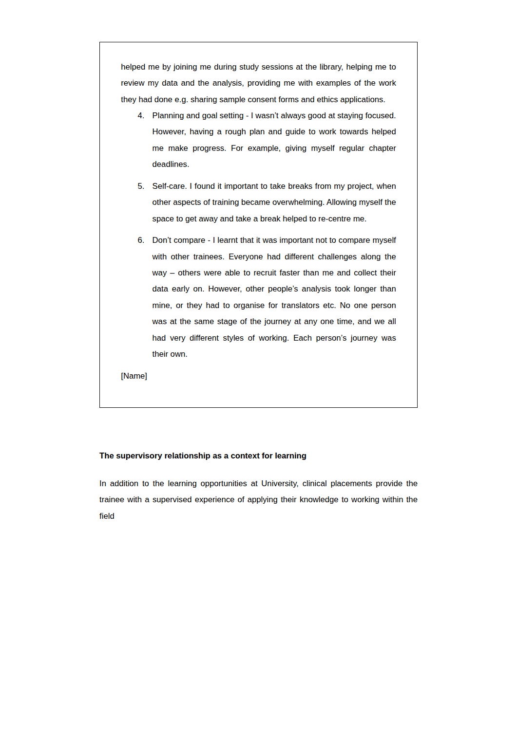helped me by joining me during study sessions at the library, helping me to review my data and the analysis, providing me with examples of the work they had done e.g. sharing sample consent forms and ethics applications.
Planning and goal setting - I wasn’t always good at staying focused. However, having a rough plan and guide to work towards helped me make progress. For example, giving myself regular chapter deadlines.
Self-care. I found it important to take breaks from my project, when other aspects of training became overwhelming. Allowing myself the space to get away and take a break helped to re-centre me.
Don’t compare - I learnt that it was important not to compare myself with other trainees. Everyone had different challenges along the way – others were able to recruit faster than me and collect their data early on. However, other people’s analysis took longer than mine, or they had to organise for translators etc. No one person was at the same stage of the journey at any one time, and we all had very different styles of working. Each person’s journey was their own.
[Name]
The supervisory relationship as a context for learning
In addition to the learning opportunities at University, clinical placements provide the trainee with a supervised experience of applying their knowledge to working within the field